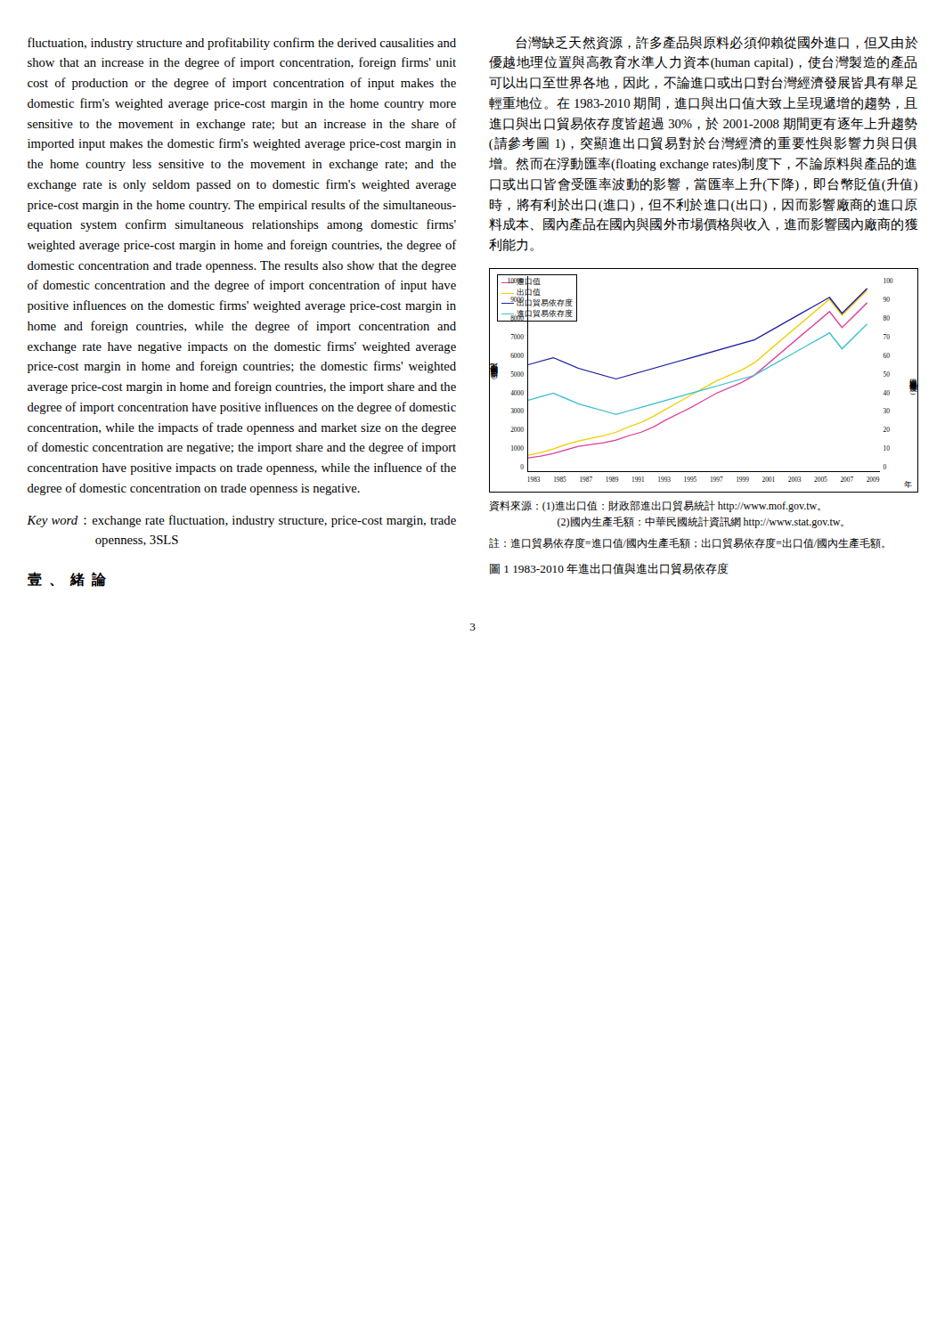fluctuation, industry structure and profitability confirm the derived causalities and show that an increase in the degree of import concentration, foreign firms' unit cost of production or the degree of import concentration of input makes the domestic firm's weighted average price-cost margin in the home country more sensitive to the movement in exchange rate; but an increase in the share of imported input makes the domestic firm's weighted average price-cost margin in the home country less sensitive to the movement in exchange rate; and the exchange rate is only seldom passed on to domestic firm's weighted average price-cost margin in the home country. The empirical results of the simultaneous-equation system confirm simultaneous relationships among domestic firms' weighted average price-cost margin in home and foreign countries, the degree of domestic concentration and trade openness. The results also show that the degree of domestic concentration and the degree of import concentration of input have positive influences on the domestic firms' weighted average price-cost margin in home and foreign countries, while the degree of import concentration and exchange rate have negative impacts on the domestic firms' weighted average price-cost margin in home and foreign countries; the domestic firms' weighted average price-cost margin in home and foreign countries, the import share and the degree of import concentration have positive influences on the degree of domestic concentration, while the impacts of trade openness and market size on the degree of domestic concentration are negative; the import share and the degree of import concentration have positive impacts on trade openness, while the influence of the degree of domestic concentration on trade openness is negative.
Key word：exchange rate fluctuation, industry structure, price-cost margin, trade openness, 3SLS
壹、緒論
台灣缺乏天然資源，許多產品與原料必須仰賴從國外進口，但又由於優越地理位置與高教育水準人力資本(human capital)，使台灣製造的產品可以出口至世界各地，因此，不論進口或出口對台灣經濟發展皆具有舉足輕重地位。在 1983-2010 期間，進口與出口值大致上呈現遞增的趨勢，且進口與出口貿易依存度皆超過 30%，於 2001-2008 期間更有逐年上升趨勢(請參考圖 1)，突顯進出口貿易對於台灣經濟的重要性與影響力與日俱增。然而在浮動匯率(floating exchange rates)制度下，不論原料與產品的進口或出口皆會受匯率波動的影響，當匯率上升(下降)，即台幣貶值(升值)時，將有利於出口(進口)，但不利於進口(出口)，因而影響廠商的進口原料成本、國內產品在國內與國外市場價格與收入，進而影響國內廠商的獲利能力。
進口值
出口值
出口貿易依存度
進口貿易依存度
進出口值（新台幣十億元）
進出口貿易依存度（％）
10000
9000
8000
7000
6000
5000
4000
3000
2000
1000
0
100
90
80
70
60
50
40
30
20
10
0
1983
1985
1987
1989
1991
1993
1995
1997
1999
2001
2003
2005
2007
2009
年
資料來源：(1)進出口值：財政部進出口貿易統計 http://www.mof.gov.tw。 (2)國內生產毛額：中華民國統計資訊網 http://www.stat.gov.tw。
註：進口貿易依存度=進口值/國內生產毛額；出口貿易依存度=出口值/國內生產毛額。
圖 1 1983-2010 年進出口值與進出口貿易依存度
3